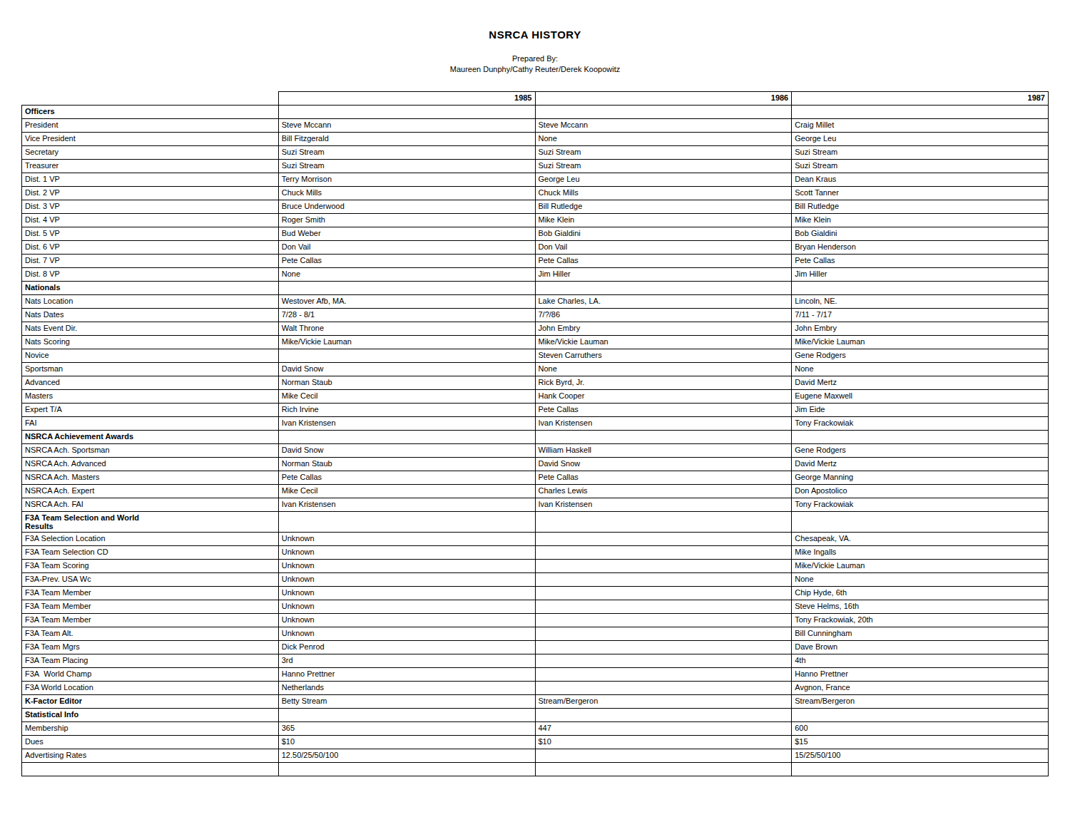NSRCA HISTORY
Prepared By:
Maureen Dunphy/Cathy Reuter/Derek Koopowitz
| | 1985 | 1986 | 1987 |
| --- | --- | --- | --- |
| Officers | | | |
| President | Steve Mccann | Steve Mccann | Craig Millet |
| Vice President | Bill Fitzgerald | None | George Leu |
| Secretary | Suzi Stream | Suzi Stream | Suzi Stream |
| Treasurer | Suzi Stream | Suzi Stream | Suzi Stream |
| Dist. 1 VP | Terry Morrison | George Leu | Dean Kraus |
| Dist. 2 VP | Chuck Mills | Chuck Mills | Scott Tanner |
| Dist. 3 VP | Bruce Underwood | Bill Rutledge | Bill Rutledge |
| Dist. 4 VP | Roger Smith | Mike Klein | Mike Klein |
| Dist. 5 VP | Bud Weber | Bob Gialdini | Bob Gialdini |
| Dist. 6 VP | Don Vail | Don Vail | Bryan Henderson |
| Dist. 7 VP | Pete Callas | Pete Callas | Pete Callas |
| Dist. 8 VP | None | Jim Hiller | Jim Hiller |
| Nationals | | | |
| Nats Location | Westover Afb, MA. | Lake Charles, LA. | Lincoln, NE. |
| Nats Dates | 7/28 - 8/1 | 7/?/86 | 7/11 - 7/17 |
| Nats Event Dir. | Walt Throne | John Embry | John Embry |
| Nats Scoring | Mike/Vickie Lauman | Mike/Vickie Lauman | Mike/Vickie Lauman |
| Novice | | Steven Carruthers | Gene Rodgers |
| Sportsman | David Snow | None | None |
| Advanced | Norman Staub | Rick Byrd, Jr. | David Mertz |
| Masters | Mike Cecil | Hank Cooper | Eugene Maxwell |
| Expert T/A | Rich Irvine | Pete Callas | Jim Eide |
| FAI | Ivan Kristensen | Ivan Kristensen | Tony Frackowiak |
| NSRCA Achievement Awards | | | |
| NSRCA Ach. Sportsman | David Snow | William Haskell | Gene Rodgers |
| NSRCA Ach. Advanced | Norman Staub | David Snow | David Mertz |
| NSRCA Ach. Masters | Pete Callas | Pete Callas | George Manning |
| NSRCA Ach. Expert | Mike Cecil | Charles Lewis | Don Apostolico |
| NSRCA Ach. FAI | Ivan Kristensen | Ivan Kristensen | Tony Frackowiak |
| F3A Team Selection and World Results | | | |
| F3A Selection Location | Unknown | | Chesapeak, VA. |
| F3A Team Selection CD | Unknown | | Mike Ingalls |
| F3A Team Scoring | Unknown | | Mike/Vickie Lauman |
| F3A-Prev. USA Wc | Unknown | | None |
| F3A Team Member | Unknown | | Chip Hyde, 6th |
| F3A Team Member | Unknown | | Steve Helms, 16th |
| F3A Team Member | Unknown | | Tony Frackowiak, 20th |
| F3A Team Alt. | Unknown | | Bill Cunningham |
| F3A Team Mgrs | Dick Penrod | | Dave Brown |
| F3A Team Placing | 3rd | | 4th |
| F3A World Champ | Hanno Prettner | | Hanno Prettner |
| F3A World Location | Netherlands | | Avgnon, France |
| K-Factor Editor | Betty Stream | Stream/Bergeron | Stream/Bergeron |
| Statistical Info | | | |
| Membership | 365 | 447 | 600 |
| Dues | $10 | $10 | $15 |
| Advertising Rates | 12.50/25/50/100 | | 15/25/50/100 |